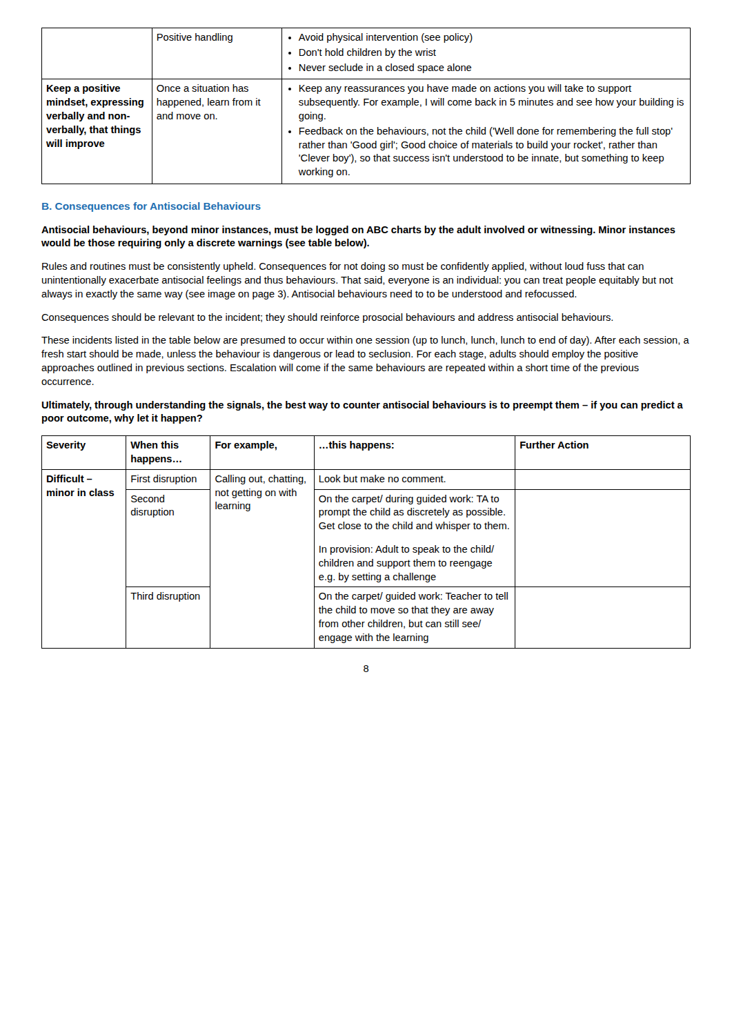| | Positive handling | Avoid physical intervention (see policy) Don't hold children by the wrist Never seclude in a closed space alone |
| Keep a positive mindset, expressing verbally and non-verbally, that things will improve | Once a situation has happened, learn from it and move on. | Keep any reassurances you have made on actions you will take to support subsequently. For example, I will come back in 5 minutes and see how your building is going. Feedback on the behaviours, not the child ('Well done for remembering the full stop' rather than 'Good girl'; Good choice of materials to build your rocket', rather than 'Clever boy'), so that success isn't understood to be innate, but something to keep working on. |
B. Consequences for Antisocial Behaviours
Antisocial behaviours, beyond minor instances, must be logged on ABC charts by the adult involved or witnessing. Minor instances would be those requiring only a discrete warnings (see table below).
Rules and routines must be consistently upheld. Consequences for not doing so must be confidently applied, without loud fuss that can unintentionally exacerbate antisocial feelings and thus behaviours. That said, everyone is an individual: you can treat people equitably but not always in exactly the same way (see image on page 3). Antisocial behaviours need to to be understood and refocussed.
Consequences should be relevant to the incident; they should reinforce prosocial behaviours and address antisocial behaviours.
These incidents listed in the table below are presumed to occur within one session (up to lunch, lunch, lunch to end of day). After each session, a fresh start should be made, unless the behaviour is dangerous or lead to seclusion. For each stage, adults should employ the positive approaches outlined in previous sections. Escalation will come if the same behaviours are repeated within a short time of the previous occurrence.
Ultimately, through understanding the signals, the best way to counter antisocial behaviours is to preempt them – if you can predict a poor outcome, why let it happen?
| Severity | When this happens… | For example, | …this happens: | Further Action |
| --- | --- | --- | --- | --- |
| Difficult – minor in class | First disruption | Calling out, chatting, not getting on with learning | Look but make no comment. | |
| Second disruption | On the carpet/ during guided work: TA to prompt the child as discretely as possible. Get close to the child and whisper to them. In provision: Adult to speak to the child/ children and support them to reengage e.g. by setting a challenge | |
| Third disruption | On the carpet/ guided work: Teacher to tell the child to move so that they are away from other children, but can still see/ engage with the learning | |
8